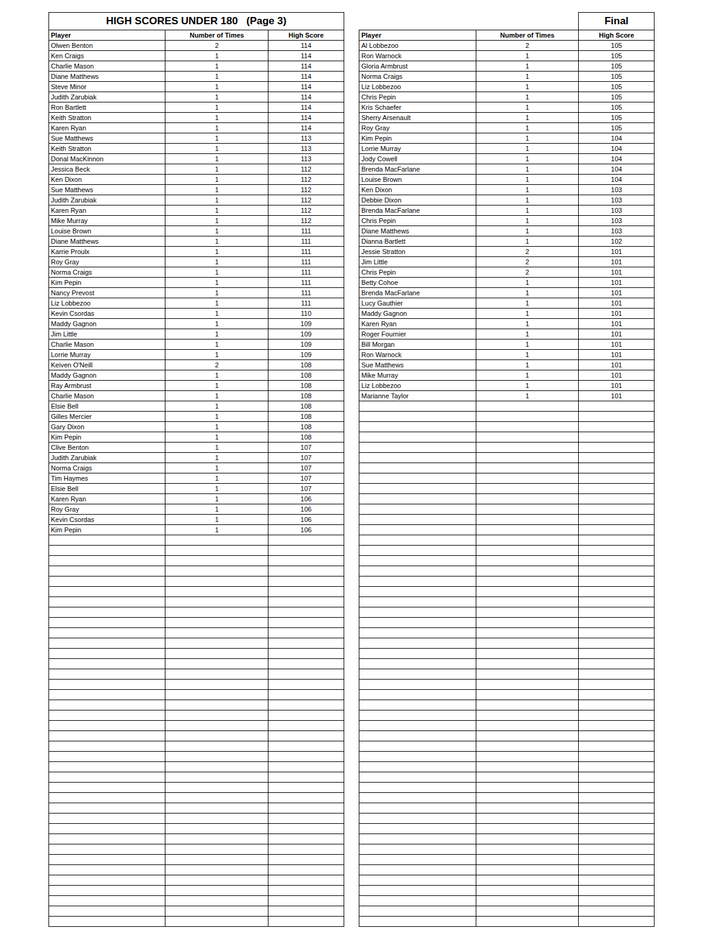| HIGH SCORES UNDER 180 (Page 3) | | | Final |
| Player | Number of Times | High Score | | Player | Number of Times | High Score |
| Olwen Benton | 2 | 114 | | Al Lobbezoo | 2 | 105 |
| Ken Craigs | 1 | 114 | | Ron Warnock | 1 | 105 |
| Charlie Mason | 1 | 114 | | Gloria Armbrust | 1 | 105 |
| Diane Matthews | 1 | 114 | | Norma Craigs | 1 | 105 |
| Steve Minor | 1 | 114 | | Liz Lobbezoo | 1 | 105 |
| Judith Zarubiak | 1 | 114 | | Chris Pepin | 1 | 105 |
| Ron Bartlett | 1 | 114 | | Kris Schaefer | 1 | 105 |
| Keith Stratton | 1 | 114 | | Sherry Arsenault | 1 | 105 |
| Karen Ryan | 1 | 114 | | Roy Gray | 1 | 105 |
| Sue Matthews | 1 | 113 | | Kim Pepin | 1 | 104 |
| Keith Stratton | 1 | 113 | | Lorrie Murray | 1 | 104 |
| Donal MacKinnon | 1 | 113 | | Jody Cowell | 1 | 104 |
| Jessica Beck | 1 | 112 | | Brenda MacFarlane | 1 | 104 |
| Ken Dixon | 1 | 112 | | Louise Brown | 1 | 104 |
| Sue Matthews | 1 | 112 | | Ken Dixon | 1 | 103 |
| Judith Zarubiak | 1 | 112 | | Debbie Dixon | 1 | 103 |
| Karen Ryan | 1 | 112 | | Brenda MacFarlane | 1 | 103 |
| Mike Murray | 1 | 112 | | Chris Pepin | 1 | 103 |
| Louise Brown | 1 | 111 | | Diane Matthews | 1 | 103 |
| Diane Matthews | 1 | 111 | | Dianna Bartlett | 1 | 102 |
| Karrie Proulx | 1 | 111 | | Jessie Stratton | 2 | 101 |
| Roy Gray | 1 | 111 | | Jim Little | 2 | 101 |
| Norma Craigs | 1 | 111 | | Chris Pepin | 2 | 101 |
| Kim Pepin | 1 | 111 | | Betty Cohoe | 1 | 101 |
| Nancy Prevost | 1 | 111 | | Brenda MacFarlane | 1 | 101 |
| Liz Lobbezoo | 1 | 111 | | Lucy Gauthier | 1 | 101 |
| Kevin Csordas | 1 | 110 | | Maddy Gagnon | 1 | 101 |
| Maddy Gagnon | 1 | 109 | | Karen Ryan | 1 | 101 |
| Jim Little | 1 | 109 | | Roger Fournier | 1 | 101 |
| Charlie Mason | 1 | 109 | | Bill Morgan | 1 | 101 |
| Lorrie Murray | 1 | 109 | | Ron Warnock | 1 | 101 |
| Keiven O'Neill | 2 | 108 | | Sue Matthews | 1 | 101 |
| Maddy Gagnon | 1 | 108 | | Mike Murray | 1 | 101 |
| Ray Armbrust | 1 | 108 | | Liz Lobbezoo | 1 | 101 |
| Charlie Mason | 1 | 108 | | Marianne Taylor | 1 | 101 |
| Elsie Bell | 1 | 108 | | | | |
| Gilles Mercier | 1 | 108 | | | | |
| Gary Dixon | 1 | 108 | | | | |
| Kim Pepin | 1 | 108 | | | | |
| Clive Benton | 1 | 107 | | | | |
| Judith Zarubiak | 1 | 107 | | | | |
| Norma Craigs | 1 | 107 | | | | |
| Tim Haymes | 1 | 107 | | | | |
| Elsie Bell | 1 | 107 | | | | |
| Karen Ryan | 1 | 106 | | | | |
| Roy Gray | 1 | 106 | | | | |
| Kevin Csordas | 1 | 106 | | | | |
| Kim Pepin | 1 | 106 | | | | |